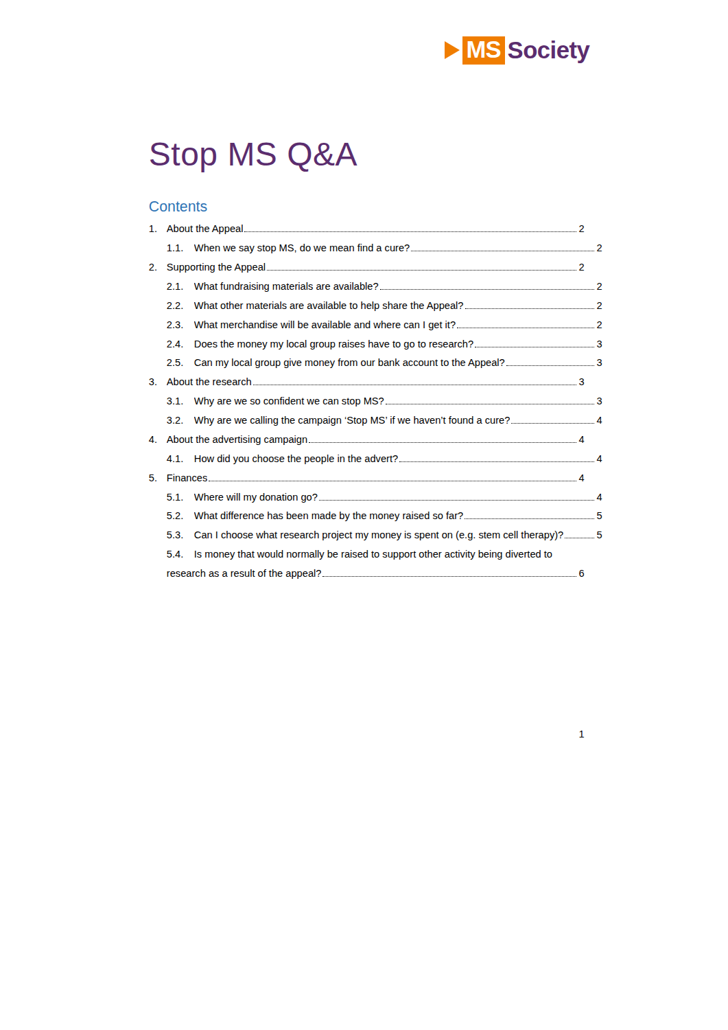MS
Society
Stop MS Q&A
Contents
1. About the Appeal 2
1.1. When we say stop MS, do we mean find a cure? 2
2. Supporting the Appeal 2
2.1. What fundraising materials are available? 2
2.2. What other materials are available to help share the Appeal? 2
2.3. What merchandise will be available and where can I get it? 2
2.4. Does the money my local group raises have to go to research? 3
2.5. Can my local group give money from our bank account to the Appeal? 3
3. About the research 3
3.1. Why are we so confident we can stop MS? 3
3.2. Why are we calling the campaign ‘Stop MS’ if we haven’t found a cure? 4
4. About the advertising campaign 4
4.1. How did you choose the people in the advert? 4
5. Finances 4
5.1. Where will my donation go? 4
5.2. What difference has been made by the money raised so far? 5
5.3. Can I choose what research project my money is spent on (e.g. stem cell therapy)? 5
5.4. Is money that would normally be raised to support other activity being diverted to
research as a result of the appeal? 6
1